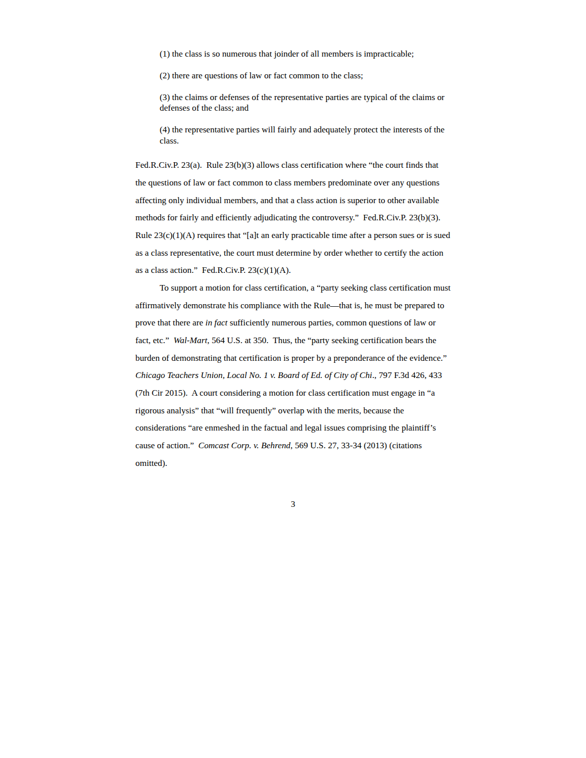(1) the class is so numerous that joinder of all members is impracticable;
(2) there are questions of law or fact common to the class;
(3) the claims or defenses of the representative parties are typical of the claims or defenses of the class; and
(4) the representative parties will fairly and adequately protect the interests of the class.
Fed.R.Civ.P. 23(a). Rule 23(b)(3) allows class certification where “the court finds that the questions of law or fact common to class members predominate over any questions affecting only individual members, and that a class action is superior to other available methods for fairly and efficiently adjudicating the controversy.” Fed.R.Civ.P. 23(b)(3). Rule 23(c)(1)(A) requires that “[a]t an early practicable time after a person sues or is sued as a class representative, the court must determine by order whether to certify the action as a class action.” Fed.R.Civ.P. 23(c)(1)(A).
To support a motion for class certification, a “party seeking class certification must affirmatively demonstrate his compliance with the Rule—that is, he must be prepared to prove that there are in fact sufficiently numerous parties, common questions of law or fact, etc.” Wal-Mart, 564 U.S. at 350. Thus, the “party seeking certification bears the burden of demonstrating that certification is proper by a preponderance of the evidence.” Chicago Teachers Union, Local No. 1 v. Board of Ed. of City of Chi., 797 F.3d 426, 433 (7th Cir 2015). A court considering a motion for class certification must engage in “a rigorous analysis” that “will frequently” overlap with the merits, because the considerations “are enmeshed in the factual and legal issues comprising the plaintiff’s cause of action.” Comcast Corp. v. Behrend, 569 U.S. 27, 33-34 (2013) (citations omitted).
3